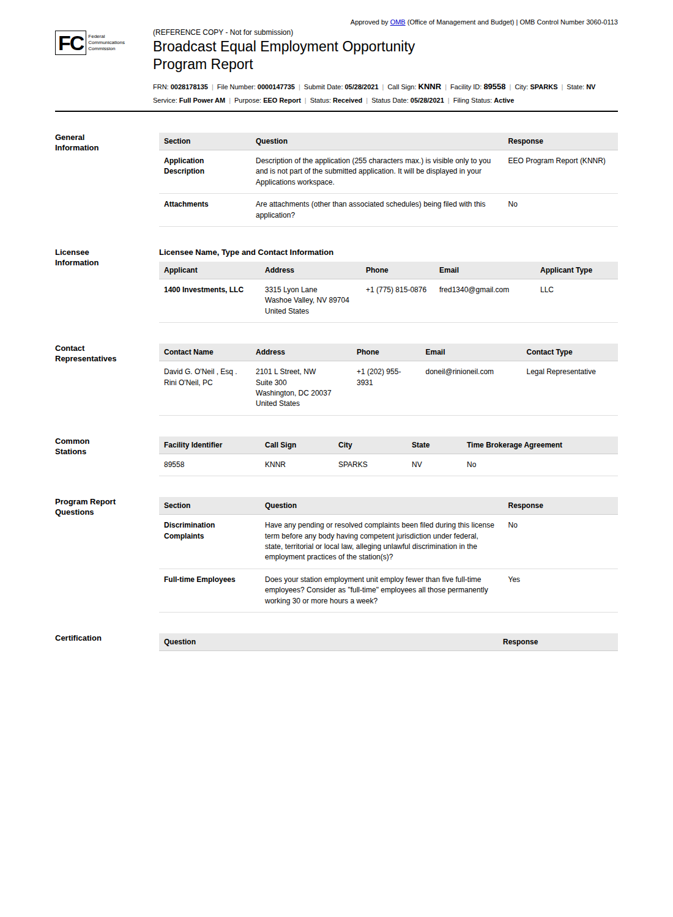Approved by OMB (Office of Management and Budget) | OMB Control Number 3060-0113
FC Federal
Communications
Commission
(REFERENCE COPY - Not for submission)
Broadcast Equal Employment Opportunity
Program Report
FRN: 0028178135|File Number: 0000147735|Submit Date: 05/28/2021|Call Sign: KNNR|Facility ID: 89558|City: SPARKS|State: NV
Service: Full Power AM|Purpose: EEO Report|Status: Received|Status Date: 05/28/2021|Filing Status: Active
General
Information
| Section | Question | Response |
| --- | --- | --- |
| Application Description | Description of the application (255 characters max.) is visible only to you and is not part of the submitted application. It will be displayed in your Applications workspace. | EEO Program Report (KNNR) |
| Attachments | Are attachments (other than associated schedules) being filed with this application? | No |
Licensee
Information
Licensee Name, Type and Contact Information
| Applicant | Address | Phone | Email | Applicant Type |
| --- | --- | --- | --- | --- |
| 1400 Investments, LLC | 3315 Lyon Lane Washoe Valley, NV 89704 United States | +1 (775) 815-0876 | fred1340@gmail.com | LLC |
Contact
Representatives
| Contact Name | Address | Phone | Email | Contact Type |
| --- | --- | --- | --- | --- |
| David G. O'Neil , Esq . Rini O'Neil, PC | 2101 L Street, NW Suite 300 Washington, DC 20037 United States | +1 (202) 955-3931 | doneil@rinioneil.com | Legal Representative |
Common
Stations
| Facility Identifier | Call Sign | City | State | Time Brokerage Agreement |
| --- | --- | --- | --- | --- |
| 89558 | KNNR | SPARKS | NV | No |
Program Report
Questions
| Section | Question | Response |
| --- | --- | --- |
| Discrimination Complaints | Have any pending or resolved complaints been filed during this license term before any body having competent jurisdiction under federal, state, territorial or local law, alleging unlawful discrimination in the employment practices of the station(s)? | No |
| Full-time Employees | Does your station employment unit employ fewer than five full-time employees? Consider as "full-time" employees all those permanently working 30 or more hours a week? | Yes |
Certification
| Question | Response |
| --- | --- |